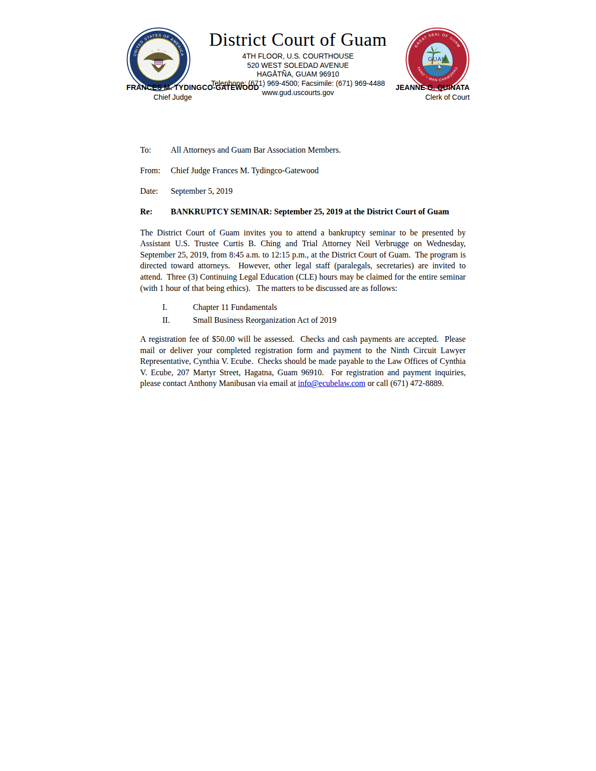UNITED STATES OF AMERICA DISTRICT OF GUAM
District Court of Guam
4TH FLOOR, U.S. COURTHOUSE
520 WEST SOLEDAD AVENUE
HAGÅTÑA, GUAM 96910
Telephone: (671) 969-4500; Facsimile: (671) 969-4488
www.gud.uscourts.gov
GREAT SEAL OF GUAM TANO' I MAN CHAMORRO GUAM
FRANCES M. TYDINGCO-GATEWOOD
Chief Judge
JEANNE G. QUINATA
Clerk of Court
To: All Attorneys and Guam Bar Association Members.
From: Chief Judge Frances M. Tydingco-Gatewood
Date: September 5, 2019
Re: BANKRUPTCY SEMINAR: September 25, 2019 at the District Court of Guam
The District Court of Guam invites you to attend a bankruptcy seminar to be presented by Assistant U.S. Trustee Curtis B. Ching and Trial Attorney Neil Verbrugge on Wednesday, September 25, 2019, from 8:45 a.m. to 12:15 p.m., at the District Court of Guam. The program is directed toward attorneys. However, other legal staff (paralegals, secretaries) are invited to attend. Three (3) Continuing Legal Education (CLE) hours may be claimed for the entire seminar (with 1 hour of that being ethics). The matters to be discussed are as follows:
I. Chapter 11 Fundamentals
II. Small Business Reorganization Act of 2019
A registration fee of $50.00 will be assessed. Checks and cash payments are accepted. Please mail or deliver your completed registration form and payment to the Ninth Circuit Lawyer Representative, Cynthia V. Ecube. Checks should be made payable to the Law Offices of Cynthia V. Ecube, 207 Martyr Street, Hagatna, Guam 96910. For registration and payment inquiries, please contact Anthony Manibusan via email at info@ecubelaw.com or call (671) 472-8889.